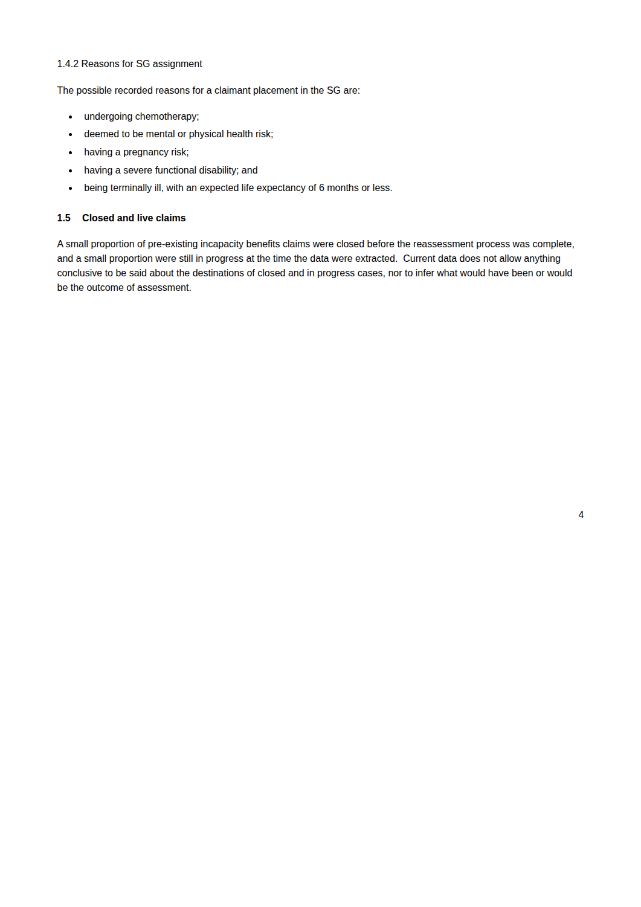1.4.2 Reasons for SG assignment
The possible recorded reasons for a claimant placement in the SG are:
undergoing chemotherapy;
deemed to be mental or physical health risk;
having a pregnancy risk;
having a severe functional disability; and
being terminally ill, with an expected life expectancy of 6 months or less.
1.5 Closed and live claims
A small proportion of pre-existing incapacity benefits claims were closed before the reassessment process was complete, and a small proportion were still in progress at the time the data were extracted. Current data does not allow anything conclusive to be said about the destinations of closed and in progress cases, nor to infer what would have been or would be the outcome of assessment.
4